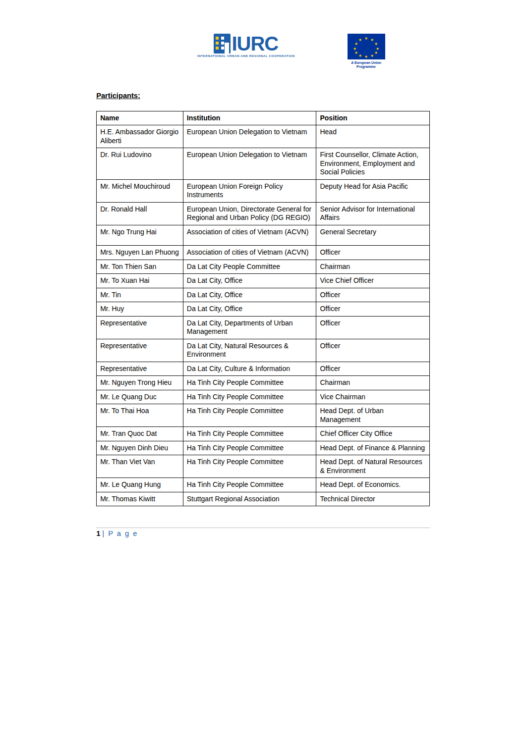IURC
INTERNATIONAL URBAN AND REGIONAL COOPERATION
★ ★ ★ ★ ★ ★ ★ ★ ★ ★ ★ ★
A European Union
Programme
Participants:
| Name | Institution | Position |
| --- | --- | --- |
| H.E. Ambassador Giorgio Aliberti | European Union Delegation to Vietnam | Head |
| Dr. Rui Ludovino | European Union Delegation to Vietnam | First Counsellor, Climate Action, Environment, Employment and Social Policies |
| Mr. Michel Mouchiroud | European Union Foreign Policy Instruments | Deputy Head for Asia Pacific |
| Dr. Ronald Hall | European Union, Directorate General for Regional and Urban Policy (DG REGIO) | Senior Advisor for International Affairs |
| Mr. Ngo Trung Hai | Association of cities of Vietnam (ACVN) | General Secretary |
| Mrs. Nguyen Lan Phuong | Association of cities of Vietnam (ACVN) | Officer |
| Mr. Ton Thien San | Da Lat City People Committee | Chairman |
| Mr. To Xuan Hai | Da Lat City, Office | Vice Chief Officer |
| Mr. Tin | Da Lat City, Office | Officer |
| Mr. Huy | Da Lat City, Office | Officer |
| Representative | Da Lat City, Departments of Urban Management | Officer |
| Representative | Da Lat City, Natural Resources & Environment | Officer |
| Representative | Da Lat City, Culture & Information | Officer |
| Mr. Nguyen Trong Hieu | Ha Tinh City People Committee | Chairman |
| Mr. Le Quang Duc | Ha Tinh City People Committee | Vice Chairman |
| Mr. To Thai Hoa | Ha Tinh City People Committee | Head Dept. of Urban Management |
| Mr. Tran Quoc Dat | Ha Tinh City People Committee | Chief Officer City Office |
| Mr. Nguyen Dinh Dieu | Ha Tinh City People Committee | Head Dept. of Finance & Planning |
| Mr. Than Viet Van | Ha Tinh City People Committee | Head Dept. of Natural Resources & Environment |
| Mr. Le Quang Hung | Ha Tinh City People Committee | Head Dept. of Economics. |
| Mr. Thomas Kiwitt | Stuttgart Regional Association | Technical Director |
1 | P a g e